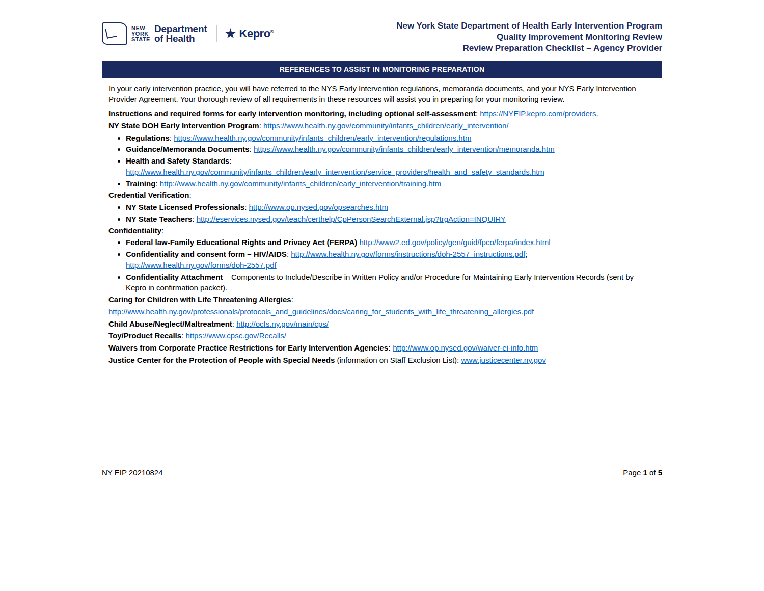NEW
YORK
STATE
Department
of Health
Kepro®
New York State Department of Health Early Intervention Program
Quality Improvement Monitoring Review
Review Preparation Checklist – Agency Provider
| REFERENCES TO ASSIST IN MONITORING PREPARATION |
| --- |
| In your early intervention practice, you will have referred to the NYS Early Intervention regulations, memoranda documents, and your NYS Early Intervention Provider Agreement. Your thorough review of all requirements in these resources will assist you in preparing for your monitoring review. Instructions and required forms for early intervention monitoring, including optional self-assessment : https://NYEIP.kepro.com/providers . NY State DOH Early Intervention Program : https://www.health.ny.gov/community/infants_children/early_intervention/ Regulations : https://www.health.ny.gov/community/infants_children/early_intervention/regulations.htm Guidance/Memoranda Documents : https://www.health.ny.gov/community/infants_children/early_intervention/memoranda.htm Health and Safety Standards : http://www.health.ny.gov/community/infants_children/early_intervention/service_providers/health_and_safety_standards.htm Training : http://www.health.ny.gov/community/infants_children/early_intervention/training.htm Credential Verification : NY State Licensed Professionals : http://www.op.nysed.gov/opsearches.htm NY State Teachers : http://eservices.nysed.gov/teach/certhelp/CpPersonSearchExternal.jsp?trgAction=INQUIRY Confidentiality : Federal law-Family Educational Rights and Privacy Act (FERPA) http://www2.ed.gov/policy/gen/guid/fpco/ferpa/index.html Confidentiality and consent form – HIV/AIDS : http://www.health.ny.gov/forms/instructions/doh-2557_instructions.pdf ; http://www.health.ny.gov/forms/doh-2557.pdf Confidentiality Attachment – Components to Include/Describe in Written Policy and/or Procedure for Maintaining Early Intervention Records (sent by Kepro in confirmation packet). Caring for Children with Life Threatening Allergies : http://www.health.ny.gov/professionals/protocols_and_guidelines/docs/caring_for_students_with_life_threatening_allergies.pdf Child Abuse/Neglect/Maltreatment : http://ocfs.ny.gov/main/cps/ Toy/Product Recalls : https://www.cpsc.gov/Recalls/ Waivers from Corporate Practice Restrictions for Early Intervention Agencies: http://www.op.nysed.gov/waiver-ei-info.htm Justice Center for the Protection of People with Special Needs (information on Staff Exclusion List): www.justicecenter.ny.gov |
NY EIP 20210824
Page 1 of 5